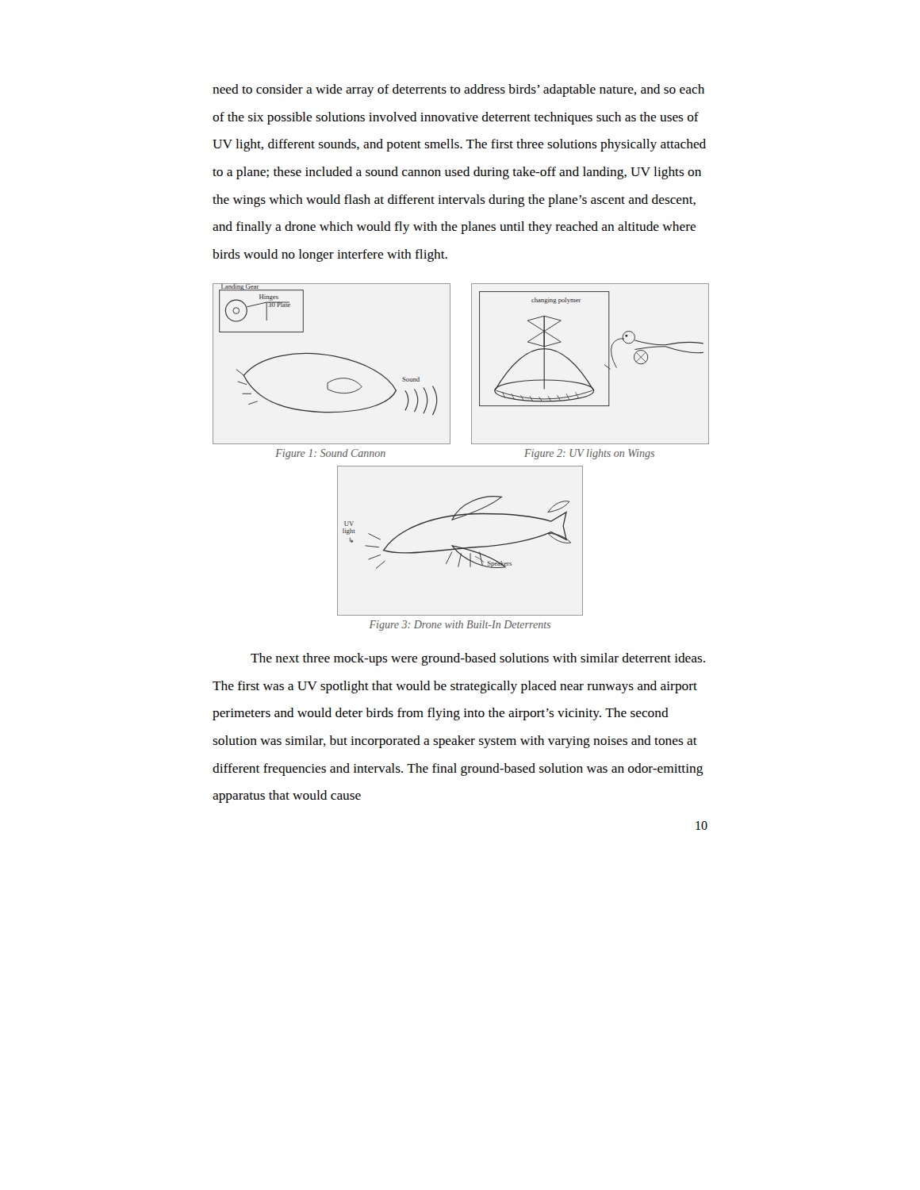need to consider a wide array of deterrents to address birds’ adaptable nature, and so each of the six possible solutions involved innovative deterrent techniques such as the uses of UV light, different sounds, and potent smells. The first three solutions physically attached to a plane; these included a sound cannon used during take-off and landing, UV lights on the wings which would flash at different intervals during the plane’s ascent and descent, and finally a drone which would fly with the planes until they reached an altitude where birds would no longer interfere with flight.
Landing Gear Hinges 30 Plate Sound
Figure 1: Sound Cannon
changing polymer
Figure 2: UV lights on Wings
UV light ↳ Speakers
Figure 3: Drone with Built-In Deterrents
The next three mock-ups were ground-based solutions with similar deterrent ideas. The first was a UV spotlight that would be strategically placed near runways and airport perimeters and would deter birds from flying into the airport’s vicinity. The second solution was similar, but incorporated a speaker system with varying noises and tones at different frequencies and intervals. The final ground-based solution was an odor-emitting apparatus that would cause
10